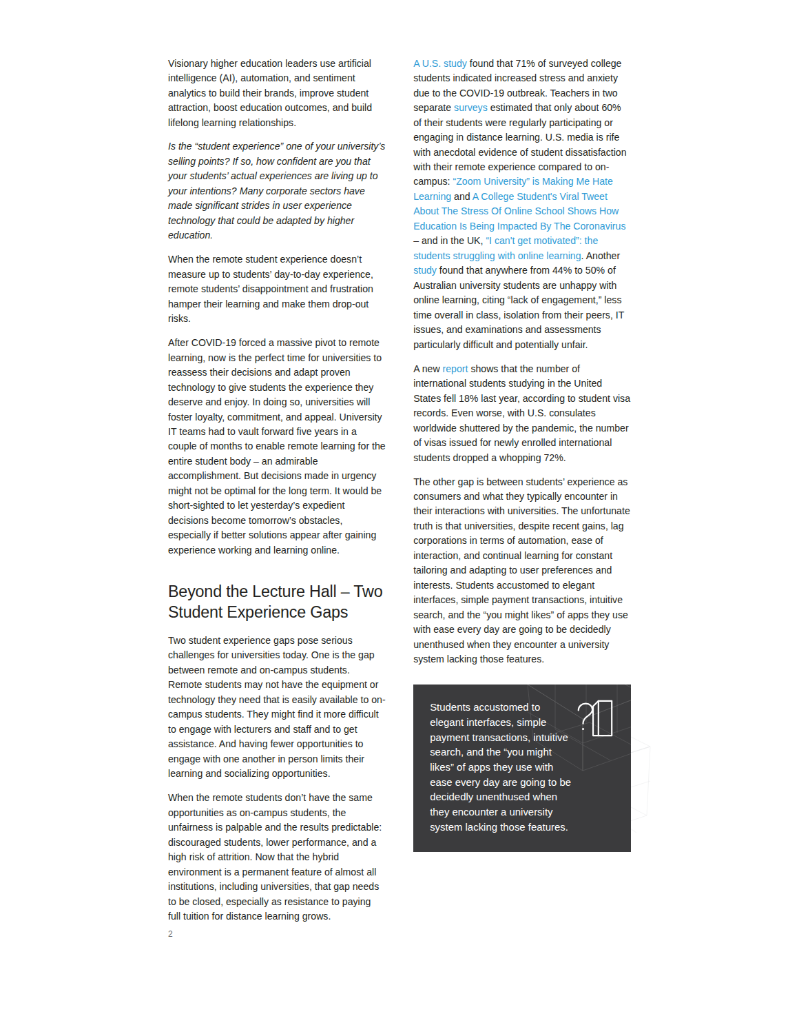Visionary higher education leaders use artificial intelligence (AI), automation, and sentiment analytics to build their brands, improve student attraction, boost education outcomes, and build lifelong learning relationships.
Is the “student experience” one of your university’s selling points? If so, how confident are you that your students’ actual experiences are living up to your intentions? Many corporate sectors have made significant strides in user experience technology that could be adapted by higher education.
When the remote student experience doesn’t measure up to students’ day-to-day experience, remote students’ disappointment and frustration hamper their learning and make them drop-out risks.
After COVID-19 forced a massive pivot to remote learning, now is the perfect time for universities to reassess their decisions and adapt proven technology to give students the experience they deserve and enjoy. In doing so, universities will foster loyalty, commitment, and appeal. University IT teams had to vault forward five years in a couple of months to enable remote learning for the entire student body – an admirable accomplishment. But decisions made in urgency might not be optimal for the long term. It would be short-sighted to let yesterday’s expedient decisions become tomorrow’s obstacles, especially if better solutions appear after gaining experience working and learning online.
Beyond the Lecture Hall – Two Student Experience Gaps
Two student experience gaps pose serious challenges for universities today. One is the gap between remote and on-campus students. Remote students may not have the equipment or technology they need that is easily available to on-campus students. They might find it more difficult to engage with lecturers and staff and to get assistance. And having fewer opportunities to engage with one another in person limits their learning and socializing opportunities.
When the remote students don’t have the same opportunities as on-campus students, the unfairness is palpable and the results predictable: discouraged students, lower performance, and a high risk of attrition. Now that the hybrid environment is a permanent feature of almost all institutions, including universities, that gap needs to be closed, especially as resistance to paying full tuition for distance learning grows.
A U.S. study found that 71% of surveyed college students indicated increased stress and anxiety due to the COVID-19 outbreak. Teachers in two separate surveys estimated that only about 60% of their students were regularly participating or engaging in distance learning. U.S. media is rife with anecdotal evidence of student dissatisfaction with their remote experience compared to on-campus: “Zoom University” is Making Me Hate Learning and A College Student's Viral Tweet About The Stress Of Online School Shows How Education Is Being Impacted By The Coronavirus – and in the UK, “I can't get motivated”: the students struggling with online learning. Another study found that anywhere from 44% to 50% of Australian university students are unhappy with online learning, citing “lack of engagement,” less time overall in class, isolation from their peers, IT issues, and examinations and assessments particularly difficult and potentially unfair.
A new report shows that the number of international students studying in the United States fell 18% last year, according to student visa records. Even worse, with U.S. consulates worldwide shuttered by the pandemic, the number of visas issued for newly enrolled international students dropped a whopping 72%.
The other gap is between students’ experience as consumers and what they typically encounter in their interactions with universities. The unfortunate truth is that universities, despite recent gains, lag corporations in terms of automation, ease of interaction, and continual learning for constant tailoring and adapting to user preferences and interests. Students accustomed to elegant interfaces, simple payment transactions, intuitive search, and the “you might likes” of apps they use with ease every day are going to be decidedly unenthused when they encounter a university system lacking those features.
Students accustomed to elegant interfaces, simple payment transactions, intuitive search, and the “you might likes” of apps they use with ease every day are going to be decidedly unenthused when they encounter a university system lacking those features.
2